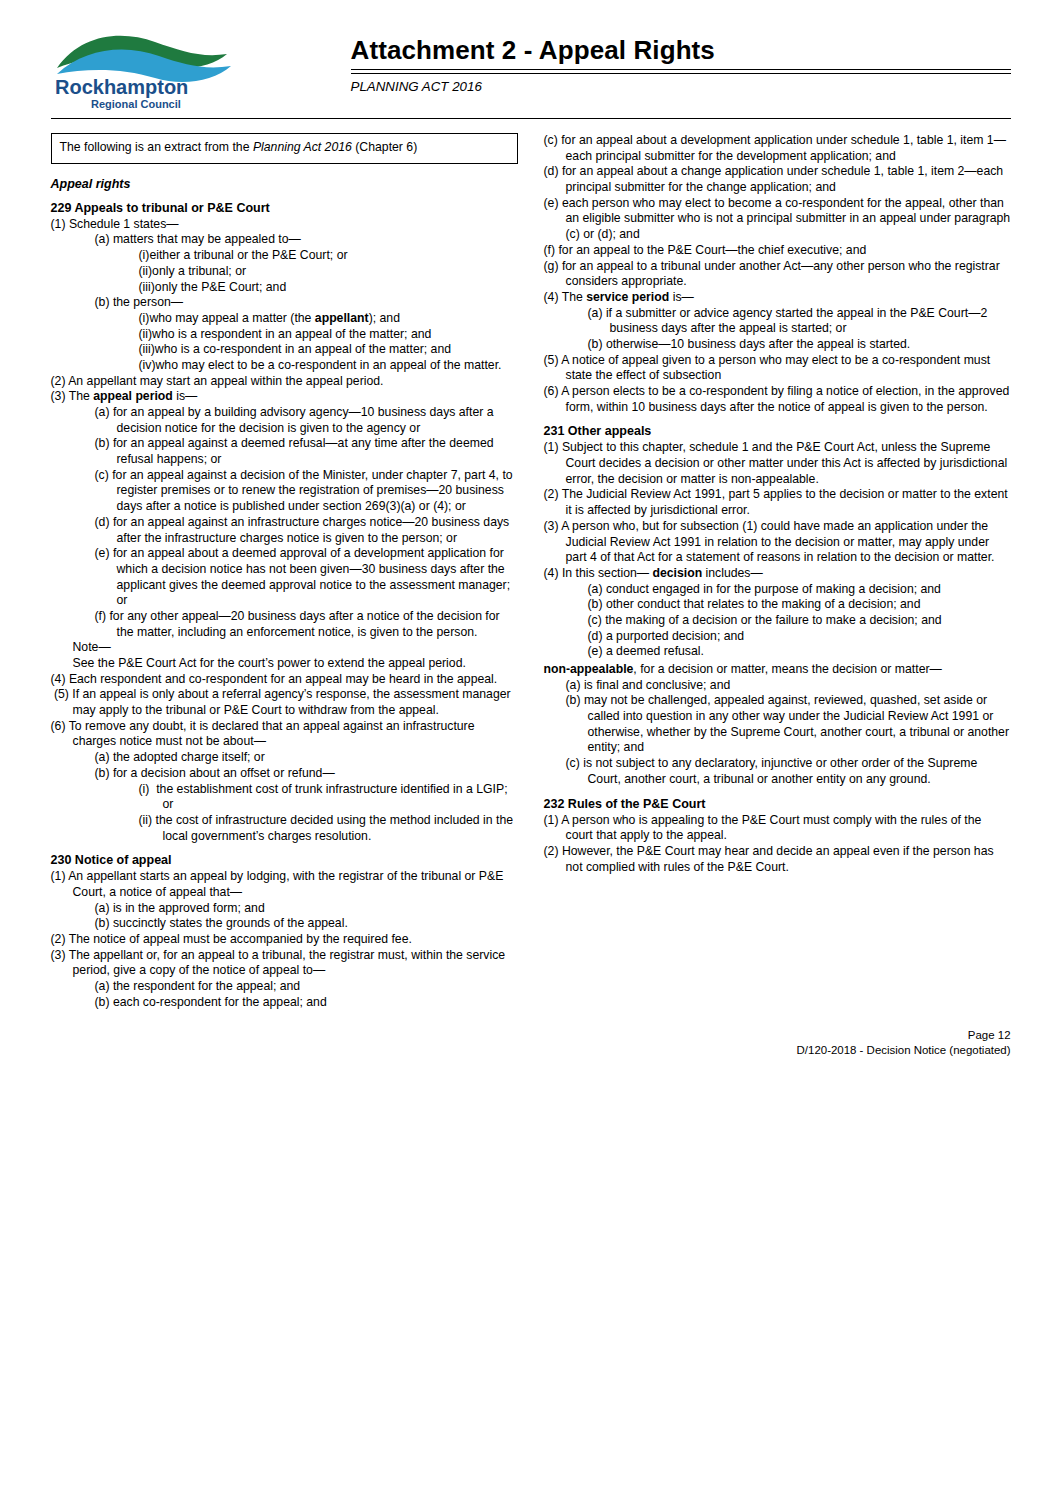Rockhampton Regional Council
Attachment 2 - Appeal Rights
PLANNING ACT 2016
The following is an extract from the Planning Act 2016 (Chapter 6)
Appeal rights
229 Appeals to tribunal or P&E Court
(1) Schedule 1 states—
(a) matters that may be appealed to—
(i)either a tribunal or the P&E Court; or
(ii)only a tribunal; or
(iii)only the P&E Court; and
(b) the person—
(i)who may appeal a matter (the appellant); and
(ii)who is a respondent in an appeal of the matter; and
(iii)who is a co-respondent in an appeal of the matter; and
(iv)who may elect to be a co-respondent in an appeal of the matter.
(2) An appellant may start an appeal within the appeal period.
(3) The appeal period is—
(a) for an appeal by a building advisory agency—10 business days after a decision notice for the decision is given to the agency or
(b) for an appeal against a deemed refusal—at any time after the deemed refusal happens; or
(c) for an appeal against a decision of the Minister, under chapter 7, part 4, to register premises or to renew the registration of premises—20 business days after a notice is published under section 269(3)(a) or (4); or
(d) for an appeal against an infrastructure charges notice—20 business days after the infrastructure charges notice is given to the person; or
(e) for an appeal about a deemed approval of a development application for which a decision notice has not been given—30 business days after the applicant gives the deemed approval notice to the assessment manager; or
(f) for any other appeal—20 business days after a notice of the decision for the matter, including an enforcement notice, is given to the person.
Note—
See the P&E Court Act for the court’s power to extend the appeal period.
(4) Each respondent and co-respondent for an appeal may be heard in the appeal.
(5) If an appeal is only about a referral agency’s response, the assessment manager may apply to the tribunal or P&E Court to withdraw from the appeal.
(6) To remove any doubt, it is declared that an appeal against an infrastructure charges notice must not be about—
(a) the adopted charge itself; or
(b) for a decision about an offset or refund—
(i) the establishment cost of trunk infrastructure identified in a LGIP; or
(ii) the cost of infrastructure decided using the method included in the local government’s charges resolution.
230 Notice of appeal
(1) An appellant starts an appeal by lodging, with the registrar of the tribunal or P&E Court, a notice of appeal that—
(a) is in the approved form; and
(b) succinctly states the grounds of the appeal.
(2) The notice of appeal must be accompanied by the required fee.
(3) The appellant or, for an appeal to a tribunal, the registrar must, within the service period, give a copy of the notice of appeal to—
(a) the respondent for the appeal; and
(b) each co-respondent for the appeal; and
(c) for an appeal about a development application under schedule 1, table 1, item 1—each principal submitter for the development application; and
(d) for an appeal about a change application under schedule 1, table 1, item 2—each principal submitter for the change application; and
(e) each person who may elect to become a co-respondent for the appeal, other than an eligible submitter who is not a principal submitter in an appeal under paragraph (c) or (d); and
(f) for an appeal to the P&E Court—the chief executive; and
(g) for an appeal to a tribunal under another Act—any other person who the registrar considers appropriate.
(4) The service period is—
(a) if a submitter or advice agency started the appeal in the P&E Court—2 business days after the appeal is started; or
(b) otherwise—10 business days after the appeal is started.
(5) A notice of appeal given to a person who may elect to be a co-respondent must state the effect of subsection
(6) A person elects to be a co-respondent by filing a notice of election, in the approved form, within 10 business days after the notice of appeal is given to the person.
231 Other appeals
(1) Subject to this chapter, schedule 1 and the P&E Court Act, unless the Supreme Court decides a decision or other matter under this Act is affected by jurisdictional error, the decision or matter is non-appealable.
(2) The Judicial Review Act 1991, part 5 applies to the decision or matter to the extent it is affected by jurisdictional error.
(3) A person who, but for subsection (1) could have made an application under the Judicial Review Act 1991 in relation to the decision or matter, may apply under part 4 of that Act for a statement of reasons in relation to the decision or matter.
(4) In this section— decision includes—
(a) conduct engaged in for the purpose of making a decision; and
(b) other conduct that relates to the making of a decision; and
(c) the making of a decision or the failure to make a decision; and
(d) a purported decision; and
(e) a deemed refusal.
non-appealable, for a decision or matter, means the decision or matter—
(a) is final and conclusive; and
(b) may not be challenged, appealed against, reviewed, quashed, set aside or called into question in any other way under the Judicial Review Act 1991 or otherwise, whether by the Supreme Court, another court, a tribunal or another entity; and
(c) is not subject to any declaratory, injunctive or other order of the Supreme Court, another court, a tribunal or another entity on any ground.
232 Rules of the P&E Court
(1) A person who is appealing to the P&E Court must comply with the rules of the court that apply to the appeal.
(2) However, the P&E Court may hear and decide an appeal even if the person has not complied with rules of the P&E Court.
Page 12
D/120-2018 - Decision Notice (negotiated)